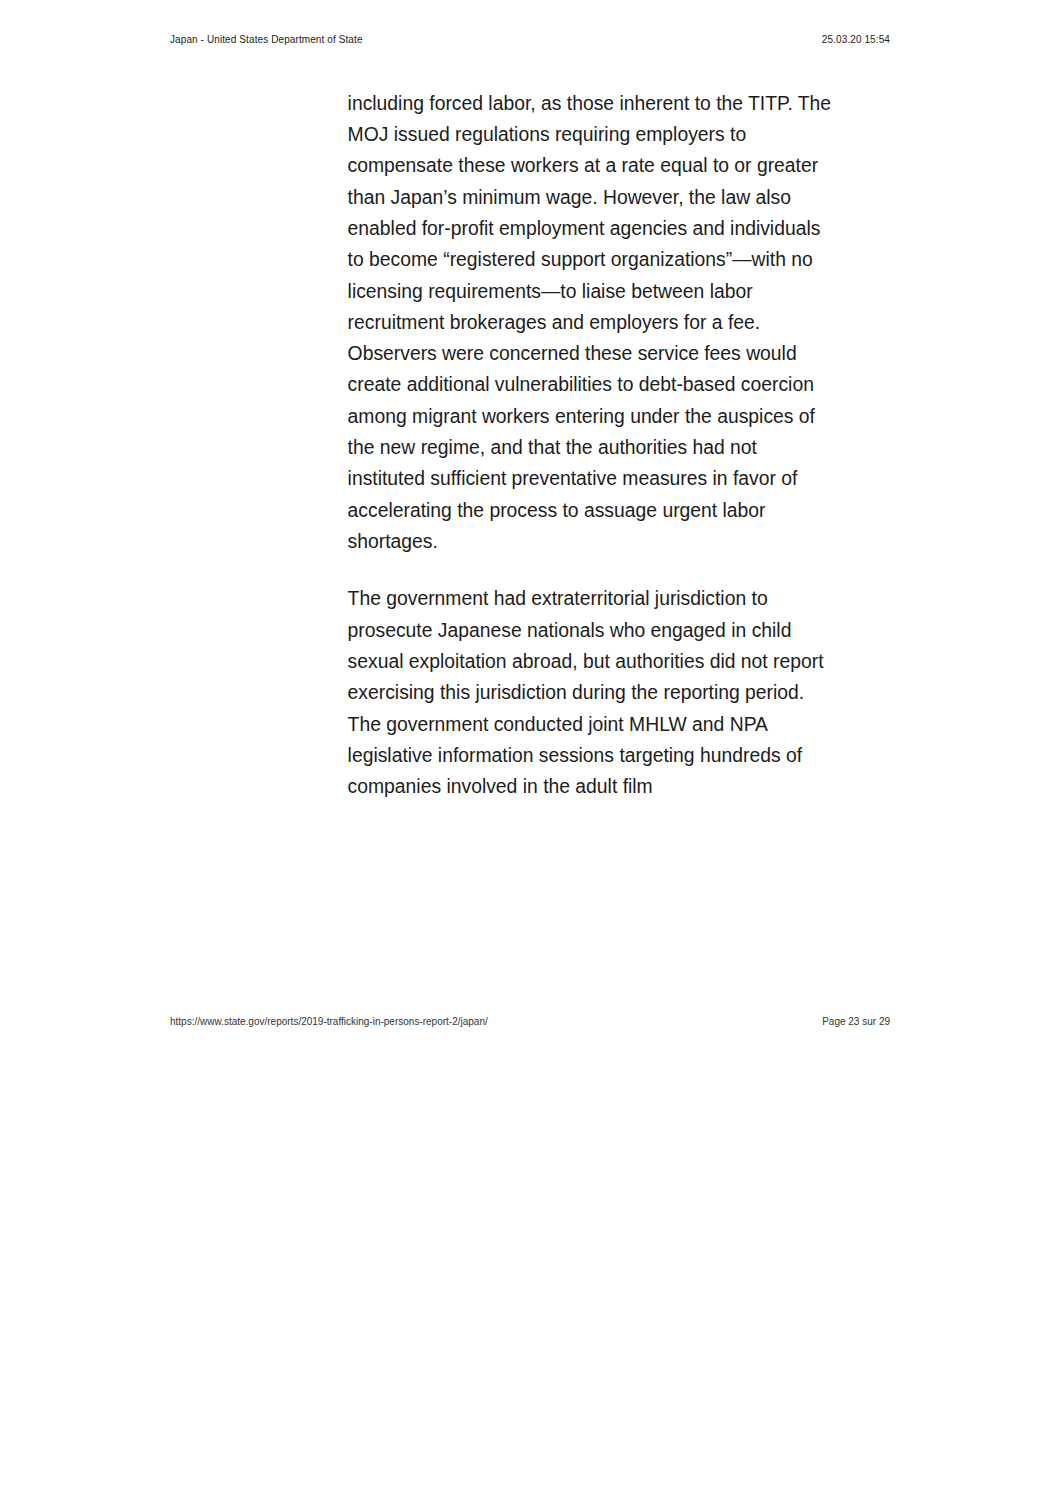Japan - United States Department of State 25.03.20 15:54
including forced labor, as those inherent to the TITP. The MOJ issued regulations requiring employers to compensate these workers at a rate equal to or greater than Japan’s minimum wage. However, the law also enabled for-profit employment agencies and individuals to become “registered support organizations”—with no licensing requirements—to liaise between labor recruitment brokerages and employers for a fee. Observers were concerned these service fees would create additional vulnerabilities to debt-based coercion among migrant workers entering under the auspices of the new regime, and that the authorities had not instituted sufficient preventative measures in favor of accelerating the process to assuage urgent labor shortages.
The government had extraterritorial jurisdiction to prosecute Japanese nationals who engaged in child sexual exploitation abroad, but authorities did not report exercising this jurisdiction during the reporting period. The government conducted joint MHLW and NPA legislative information sessions targeting hundreds of companies involved in the adult film
https://www.state.gov/reports/2019-trafficking-in-persons-report-2/japan/ Page 23 sur 29